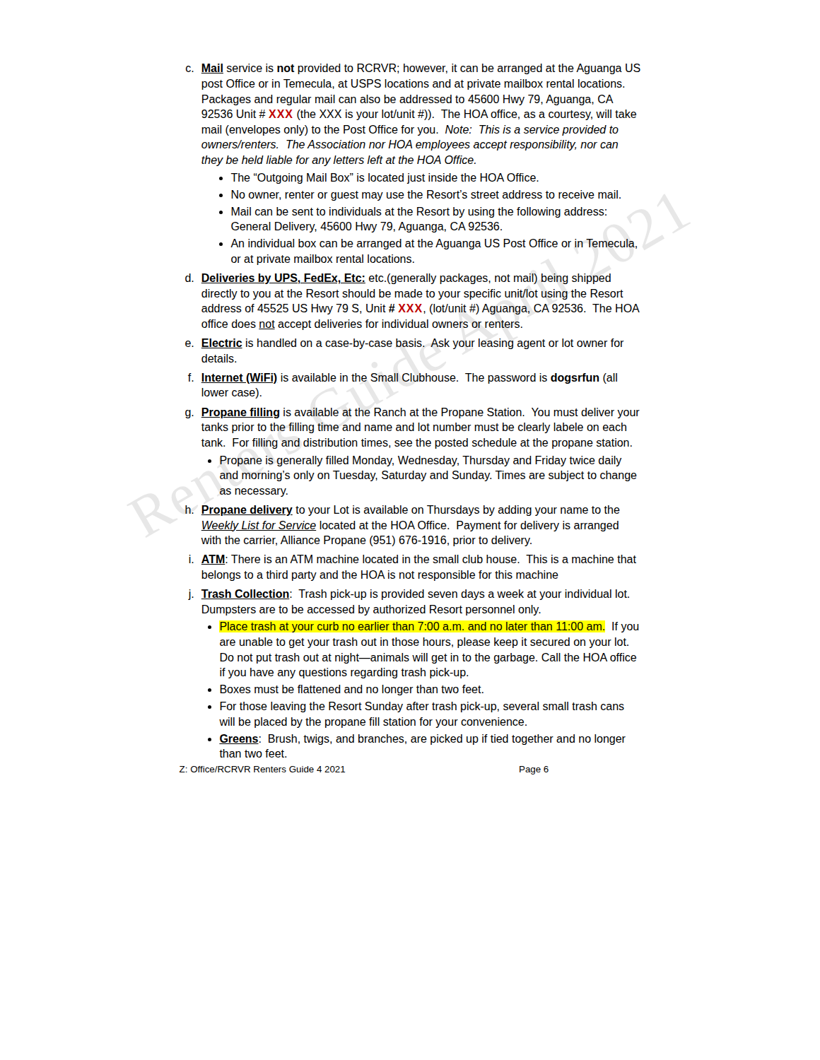Renters Guide April 2021
Mail service is not provided to RCRVR; however, it can be arranged at the Aguanga US post Office or in Temecula, at USPS locations and at private mailbox rental locations. Packages and regular mail can also be addressed to 45600 Hwy 79, Aguanga, CA 92536 Unit # XXX (the XXX is your lot/unit #)). The HOA office, as a courtesy, will take mail (envelopes only) to the Post Office for you. Note: This is a service provided to owners/renters. The Association nor HOA employees accept responsibility, nor can they be held liable for any letters left at the HOA Office.
The “Outgoing Mail Box” is located just inside the HOA Office.
No owner, renter or guest may use the Resort’s street address to receive mail.
Mail can be sent to individuals at the Resort by using the following address: General Delivery, 45600 Hwy 79, Aguanga, CA 92536.
An individual box can be arranged at the Aguanga US Post Office or in Temecula, or at private mailbox rental locations.
Deliveries by UPS, FedEx, Etc: etc.(generally packages, not mail) being shipped directly to you at the Resort should be made to your specific unit/lot using the Resort address of 45525 US Hwy 79 S, Unit # XXX, (lot/unit #) Aguanga, CA 92536. The HOA office does not accept deliveries for individual owners or renters.
Electric is handled on a case-by-case basis. Ask your leasing agent or lot owner for details.
Internet (WiFi) is available in the Small Clubhouse. The password is dogsrfun (all lower case).
Propane filling is available at the Ranch at the Propane Station. You must deliver your tanks prior to the filling time and name and lot number must be clearly labele on each tank. For filling and distribution times, see the posted schedule at the propane station.
Propane is generally filled Monday, Wednesday, Thursday and Friday twice daily and morning’s only on Tuesday, Saturday and Sunday. Times are subject to change as necessary.
Propane delivery to your Lot is available on Thursdays by adding your name to the Weekly List for Service located at the HOA Office. Payment for delivery is arranged with the carrier, Alliance Propane (951) 676-1916, prior to delivery.
ATM: There is an ATM machine located in the small club house. This is a machine that belongs to a third party and the HOA is not responsible for this machine
Trash Collection: Trash pick-up is provided seven days a week at your individual lot. Dumpsters are to be accessed by authorized Resort personnel only.
Place trash at your curb no earlier than 7:00 a.m. and no later than 11:00 am. If you are unable to get your trash out in those hours, please keep it secured on your lot. Do not put trash out at night—animals will get in to the garbage. Call the HOA office if you have any questions regarding trash pick-up.
Boxes must be flattened and no longer than two feet.
For those leaving the Resort Sunday after trash pick-up, several small trash cans will be placed by the propane fill station for your convenience.
Greens: Brush, twigs, and branches, are picked up if tied together and no longer than two feet.
Z: Office/RCRVR Renters Guide 4 2021
Page 6